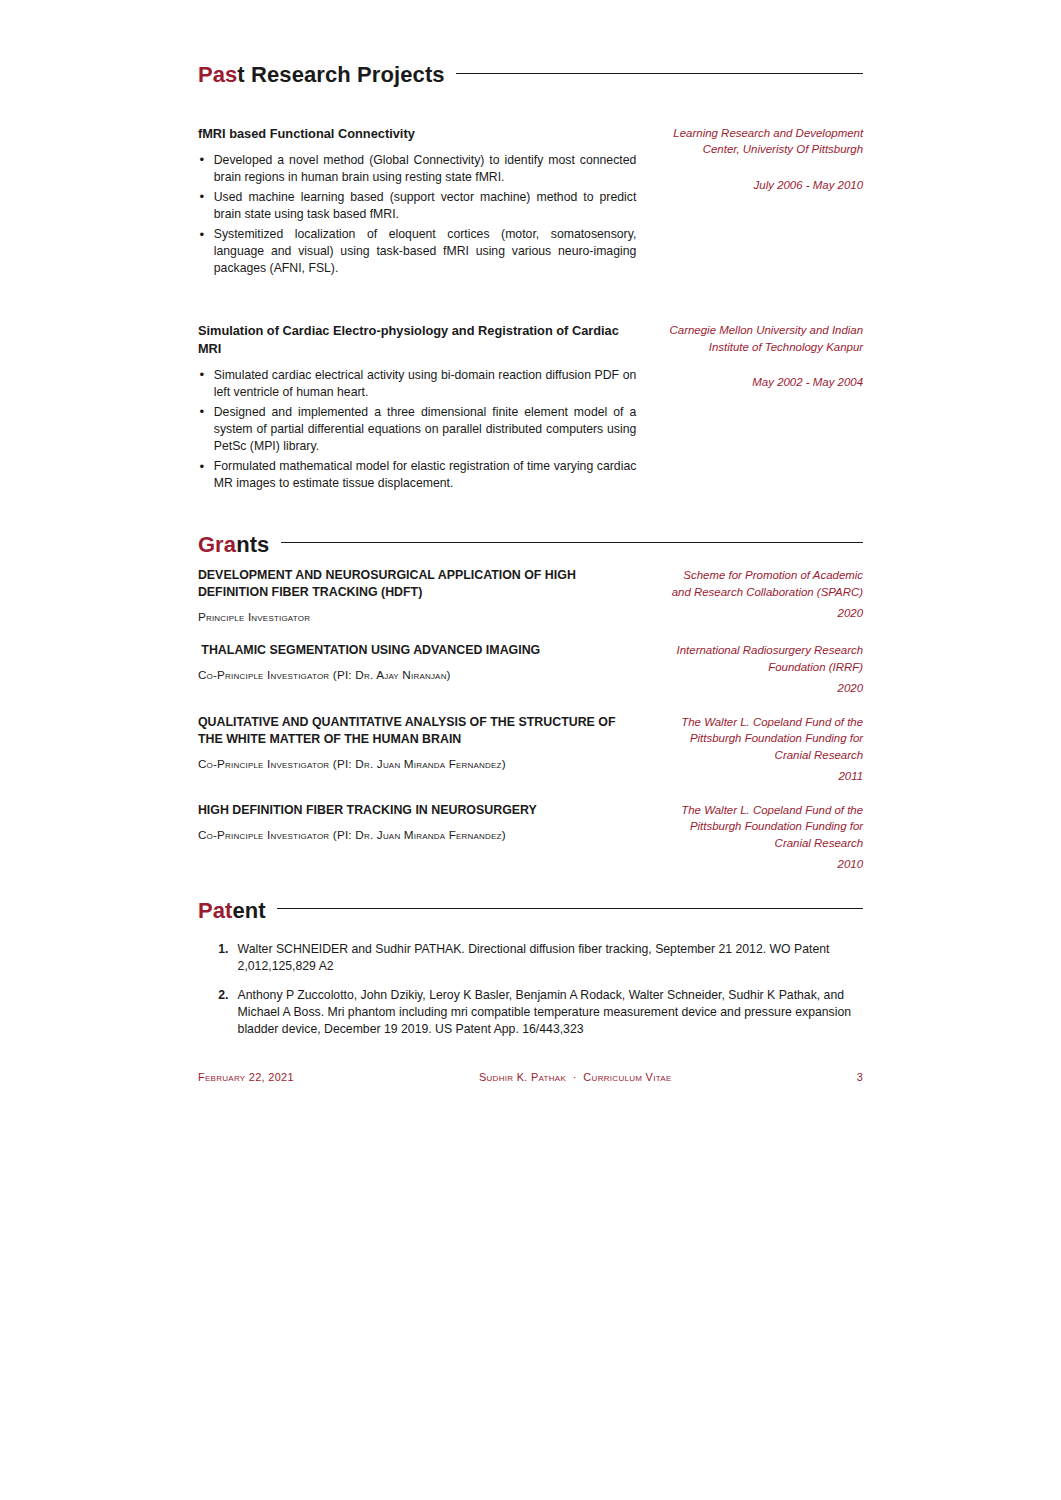Past Research Projects
fMRI based Functional Connectivity
Developed a novel method (Global Connectivity) to identify most connected brain regions in human brain using resting state fMRI.
Used machine learning based (support vector machine) method to predict brain state using task based fMRI.
Systemitized localization of eloquent cortices (motor, somatosensory, language and visual) using task-based fMRI using various neuro-imaging packages (AFNI, FSL).
Learning Research and Development Center, Univeristy Of Pittsburgh July 2006 - May 2010
Simulation of Cardiac Electro-physiology and Registration of Cardiac MRI
Simulated cardiac electrical activity using bi-domain reaction diffusion PDF on left ventricle of human heart.
Designed and implemented a three dimensional finite element model of a system of partial differential equations on parallel distributed computers using PetSc (MPI) library.
Formulated mathematical model for elastic registration of time varying cardiac MR images to estimate tissue displacement.
Carnegie Mellon University and Indian Institute of Technology Kanpur May 2002 - May 2004
Grants
Development and Neurosurgical Application of High Definition Fiber Tracking (HDFT)
Principle Investigator
Scheme for Promotion of Academic and Research Collaboration (SPARC) 2020
Thalamic Segmentation using Advanced Imaging
Co-Principle Investigator (PI: Dr. Ajay Niranjan)
International Radiosurgery Research Foundation (IRRF) 2020
Qualitative and Quantitative Analysis of the Structure of the White Matter of the Human Brain
Co-Principle Investigator (PI: Dr. Juan Miranda Fernandez)
The Walter L. Copeland Fund of the Pittsburgh Foundation Funding for Cranial Research 2011
High Definition Fiber Tracking in Neurosurgery
Co-Principle Investigator (PI: Dr. Juan Miranda Fernandez)
The Walter L. Copeland Fund of the Pittsburgh Foundation Funding for Cranial Research 2010
Patent
Walter SCHNEIDER and Sudhir PATHAK. Directional diffusion fiber tracking, September 21 2012. WO Patent 2,012,125,829 A2
Anthony P Zuccolotto, John Dzikiy, Leroy K Basler, Benjamin A Rodack, Walter Schneider, Sudhir K Pathak, and Michael A Boss. Mri phantom including mri compatible temperature measurement device and pressure expansion bladder device, December 19 2019. US Patent App. 16/443,323
February 22, 2021
Sudhir K. Pathak · Curriculum Vitae
3